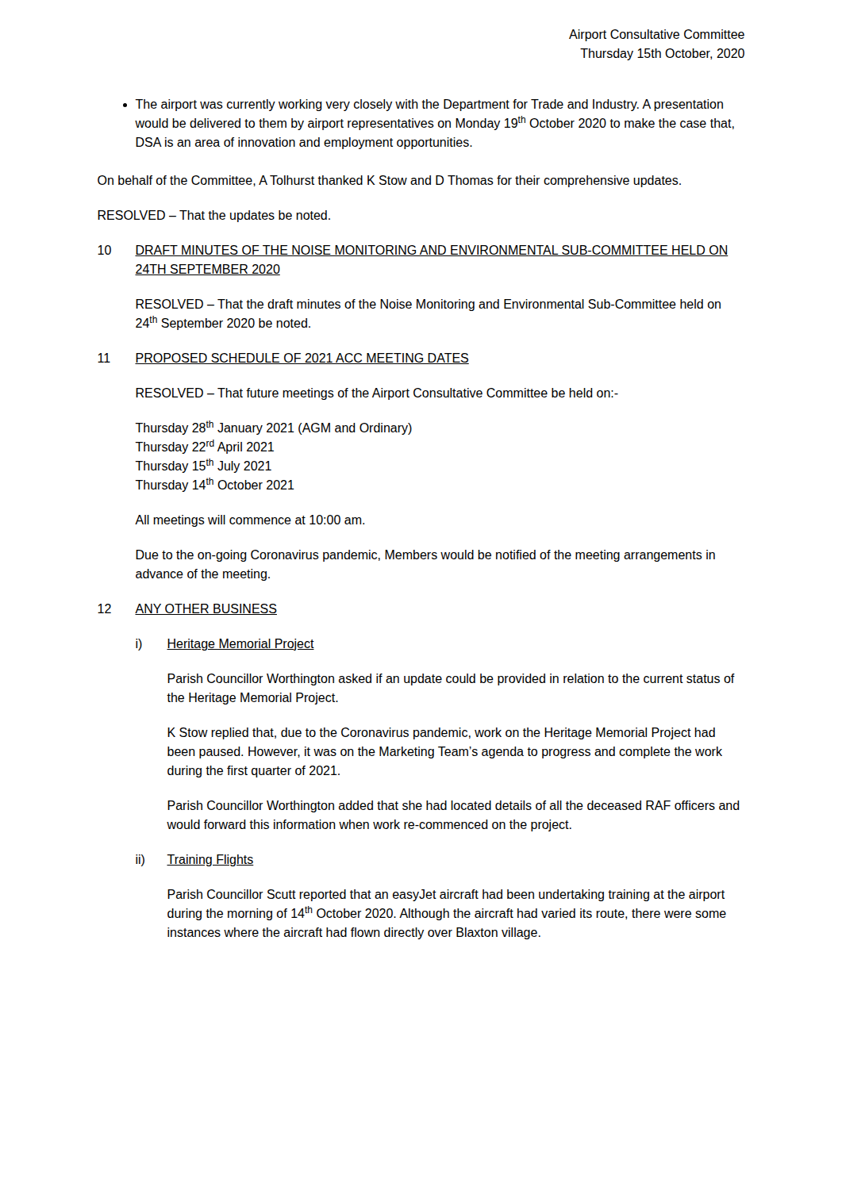Airport Consultative Committee
Thursday 15th October, 2020
The airport was currently working very closely with the Department for Trade and Industry. A presentation would be delivered to them by airport representatives on Monday 19th October 2020 to make the case that, DSA is an area of innovation and employment opportunities.
On behalf of the Committee, A Tolhurst thanked K Stow and D Thomas for their comprehensive updates.
RESOLVED – That the updates be noted.
10
Draft Minutes of the Noise Monitoring and Environmental Sub-Committee held on 24th September 2020
RESOLVED – That the draft minutes of the Noise Monitoring and Environmental Sub-Committee held on 24th September 2020 be noted.
11
Proposed Schedule of 2021 ACC Meeting Dates
RESOLVED – That future meetings of the Airport Consultative Committee be held on:-
Thursday 28th January 2021 (AGM and Ordinary)
Thursday 22rd April 2021
Thursday 15th July 2021
Thursday 14th October 2021
All meetings will commence at 10:00 am.
Due to the on-going Coronavirus pandemic, Members would be notified of the meeting arrangements in advance of the meeting.
12
Any Other Business
i)
Heritage Memorial Project
Parish Councillor Worthington asked if an update could be provided in relation to the current status of the Heritage Memorial Project.
K Stow replied that, due to the Coronavirus pandemic, work on the Heritage Memorial Project had been paused. However, it was on the Marketing Team’s agenda to progress and complete the work during the first quarter of 2021.
Parish Councillor Worthington added that she had located details of all the deceased RAF officers and would forward this information when work re-commenced on the project.
ii)
Training Flights
Parish Councillor Scutt reported that an easyJet aircraft had been undertaking training at the airport during the morning of 14th October 2020. Although the aircraft had varied its route, there were some instances where the aircraft had flown directly over Blaxton village.